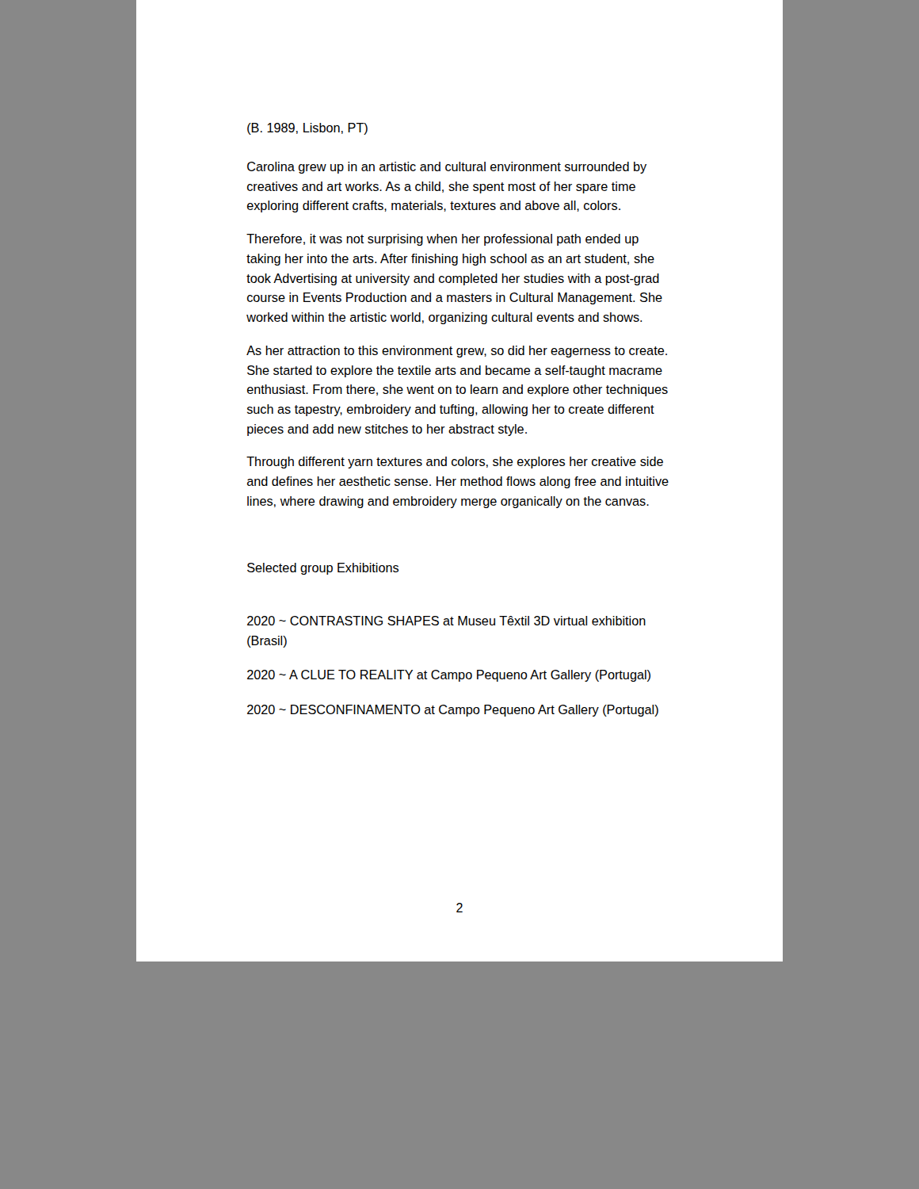(B. 1989, Lisbon, PT)
Carolina grew up in an artistic and cultural environment surrounded by creatives and art works. As a child, she spent most of her spare time exploring different crafts, materials, textures and above all, colors.
Therefore, it was not surprising when her professional path ended up taking her into the arts. After finishing high school as an art student, she took Advertising at university and completed her studies with a post-grad course in Events Production and a masters in Cultural Management. She worked within the artistic world, organizing cultural events and shows.
As her attraction to this environment grew, so did her eagerness to create. She started to explore the textile arts and became a self-taught macrame enthusiast. From there, she went on to learn and explore other techniques such as tapestry, embroidery and tufting, allowing her to create different pieces and add new stitches to her abstract style.
Through different yarn textures and colors, she explores her creative side and defines her aesthetic sense. Her method flows along free and intuitive lines, where drawing and embroidery merge organically on the canvas.
Selected group Exhibitions
2020 ~ CONTRASTING SHAPES at Museu Têxtil 3D virtual exhibition (Brasil)
2020 ~ A CLUE TO REALITY at Campo Pequeno Art Gallery (Portugal)
2020 ~ DESCONFINAMENTO at Campo Pequeno Art Gallery (Portugal)
2